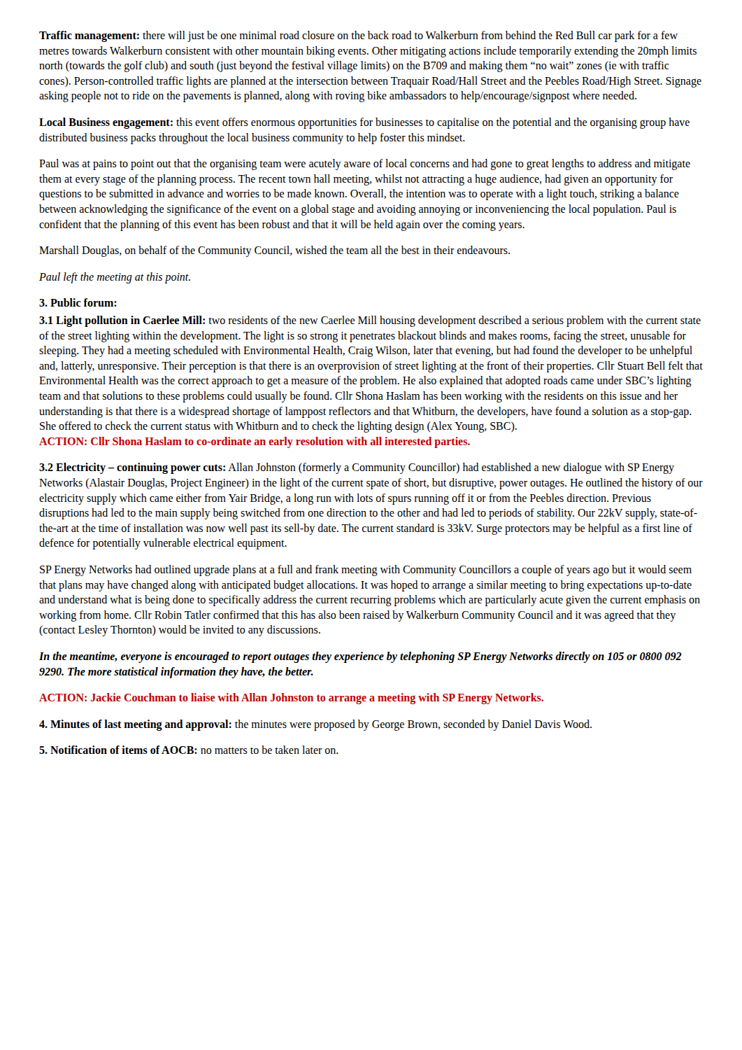Traffic management: there will just be one minimal road closure on the back road to Walkerburn from behind the Red Bull car park for a few metres towards Walkerburn consistent with other mountain biking events. Other mitigating actions include temporarily extending the 20mph limits north (towards the golf club) and south (just beyond the festival village limits) on the B709 and making them “no wait” zones (ie with traffic cones). Person-controlled traffic lights are planned at the intersection between Traquair Road/Hall Street and the Peebles Road/High Street. Signage asking people not to ride on the pavements is planned, along with roving bike ambassadors to help/encourage/signpost where needed.
Local Business engagement: this event offers enormous opportunities for businesses to capitalise on the potential and the organising group have distributed business packs throughout the local business community to help foster this mindset.
Paul was at pains to point out that the organising team were acutely aware of local concerns and had gone to great lengths to address and mitigate them at every stage of the planning process. The recent town hall meeting, whilst not attracting a huge audience, had given an opportunity for questions to be submitted in advance and worries to be made known. Overall, the intention was to operate with a light touch, striking a balance between acknowledging the significance of the event on a global stage and avoiding annoying or inconveniencing the local population. Paul is confident that the planning of this event has been robust and that it will be held again over the coming years.
Marshall Douglas, on behalf of the Community Council, wished the team all the best in their endeavours.
Paul left the meeting at this point.
3. Public forum:
3.1 Light pollution in Caerlee Mill: two residents of the new Caerlee Mill housing development described a serious problem with the current state of the street lighting within the development. The light is so strong it penetrates blackout blinds and makes rooms, facing the street, unusable for sleeping. They had a meeting scheduled with Environmental Health, Craig Wilson, later that evening, but had found the developer to be unhelpful and, latterly, unresponsive. Their perception is that there is an overprovision of street lighting at the front of their properties. Cllr Stuart Bell felt that Environmental Health was the correct approach to get a measure of the problem. He also explained that adopted roads came under SBC’s lighting team and that solutions to these problems could usually be found. Cllr Shona Haslam has been working with the residents on this issue and her understanding is that there is a widespread shortage of lamppost reflectors and that Whitburn, the developers, have found a solution as a stop-gap. She offered to check the current status with Whitburn and to check the lighting design (Alex Young, SBC).
ACTION: Cllr Shona Haslam to co-ordinate an early resolution with all interested parties.
3.2 Electricity – continuing power cuts: Allan Johnston (formerly a Community Councillor) had established a new dialogue with SP Energy Networks (Alastair Douglas, Project Engineer) in the light of the current spate of short, but disruptive, power outages. He outlined the history of our electricity supply which came either from Yair Bridge, a long run with lots of spurs running off it or from the Peebles direction. Previous disruptions had led to the main supply being switched from one direction to the other and had led to periods of stability. Our 22kV supply, state-of-the-art at the time of installation was now well past its sell-by date. The current standard is 33kV. Surge protectors may be helpful as a first line of defence for potentially vulnerable electrical equipment.
SP Energy Networks had outlined upgrade plans at a full and frank meeting with Community Councillors a couple of years ago but it would seem that plans may have changed along with anticipated budget allocations. It was hoped to arrange a similar meeting to bring expectations up-to-date and understand what is being done to specifically address the current recurring problems which are particularly acute given the current emphasis on working from home. Cllr Robin Tatler confirmed that this has also been raised by Walkerburn Community Council and it was agreed that they (contact Lesley Thornton) would be invited to any discussions.
In the meantime, everyone is encouraged to report outages they experience by telephoning SP Energy Networks directly on 105 or 0800 092 9290. The more statistical information they have, the better.
ACTION: Jackie Couchman to liaise with Allan Johnston to arrange a meeting with SP Energy Networks.
4. Minutes of last meeting and approval: the minutes were proposed by George Brown, seconded by Daniel Davis Wood.
5. Notification of items of AOCB: no matters to be taken later on.